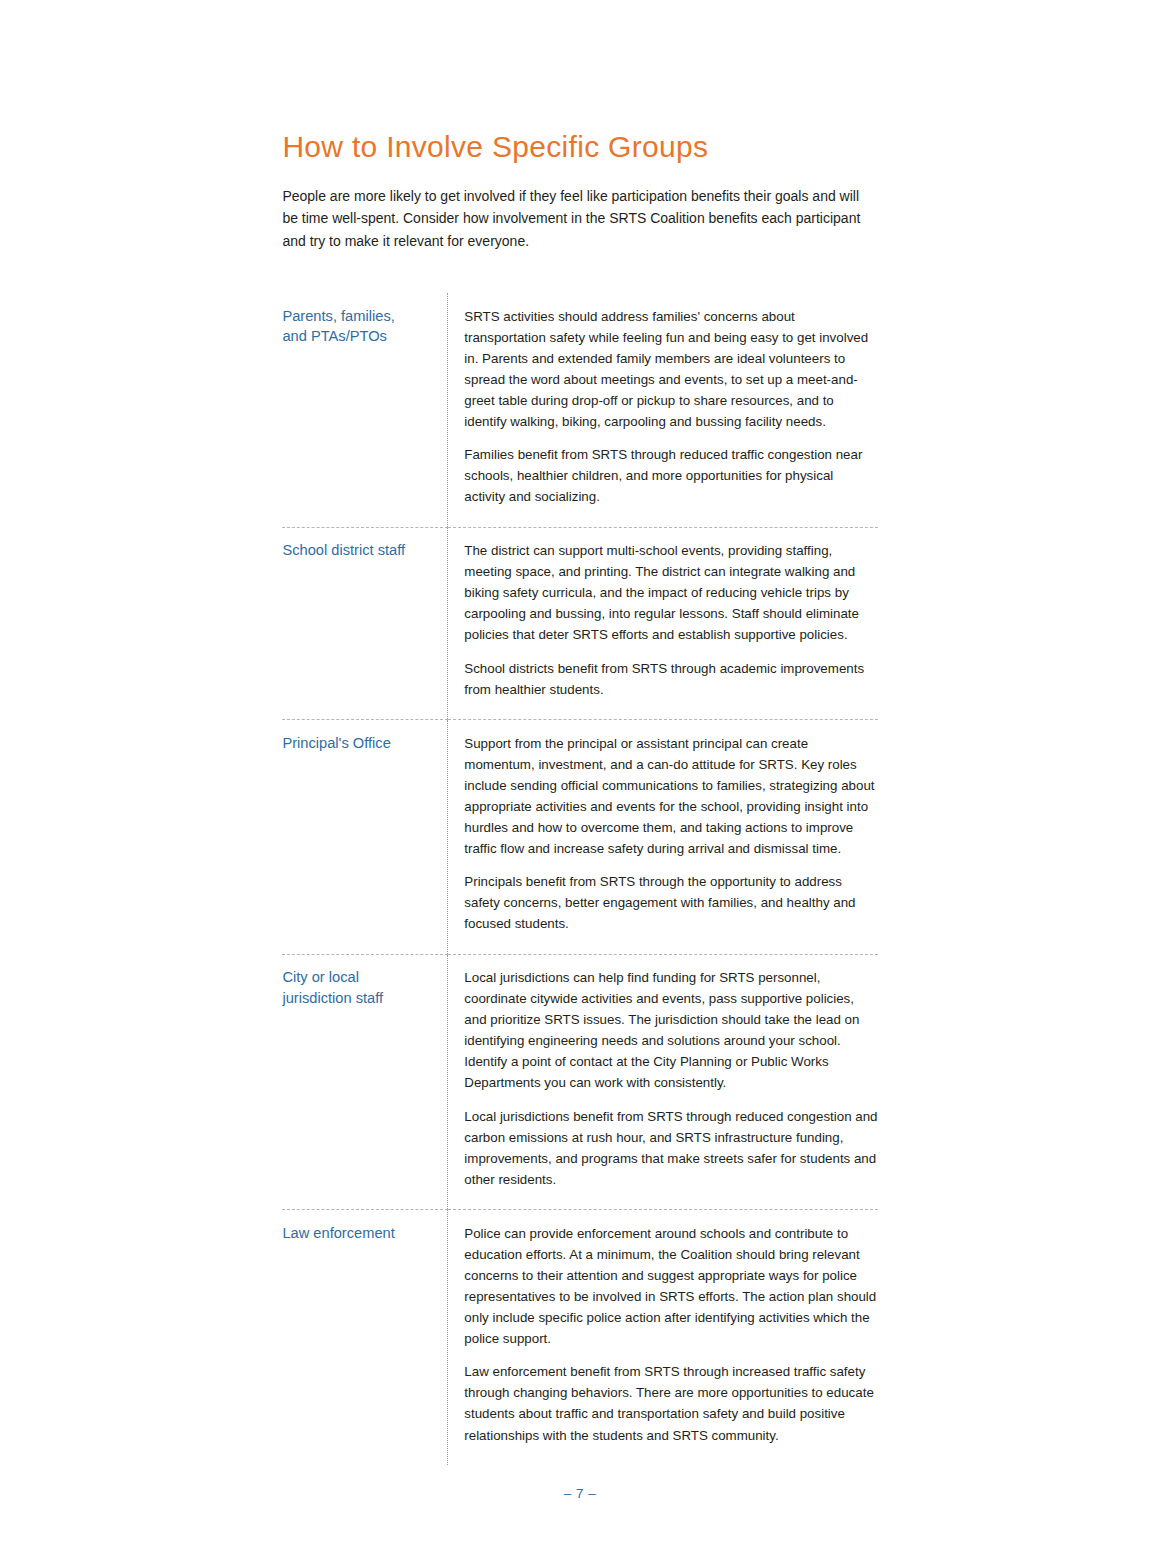How to Involve Specific Groups
People are more likely to get involved if they feel like participation benefits their goals and will be time well-spent. Consider how involvement in the SRTS Coalition benefits each participant and try to make it relevant for everyone.
| Parents, families, and PTAs/PTOs | SRTS activities should address families' concerns about transportation safety while feeling fun and being easy to get involved in. Parents and extended family members are ideal volunteers to spread the word about meetings and events, to set up a meet-and-greet table during drop-off or pickup to share resources, and to identify walking, biking, carpooling and bussing facility needs. Families benefit from SRTS through reduced traffic congestion near schools, healthier children, and more opportunities for physical activity and socializing. |
| School district staff | The district can support multi-school events, providing staffing, meeting space, and printing. The district can integrate walking and biking safety curricula, and the impact of reducing vehicle trips by carpooling and bussing, into regular lessons. Staff should eliminate policies that deter SRTS efforts and establish supportive policies. School districts benefit from SRTS through academic improvements from healthier students. |
| Principal's Office | Support from the principal or assistant principal can create momentum, investment, and a can-do attitude for SRTS. Key roles include sending official communications to families, strategizing about appropriate activities and events for the school, providing insight into hurdles and how to overcome them, and taking actions to improve traffic flow and increase safety during arrival and dismissal time. Principals benefit from SRTS through the opportunity to address safety concerns, better engagement with families, and healthy and focused students. |
| City or local jurisdiction staff | Local jurisdictions can help find funding for SRTS personnel, coordinate citywide activities and events, pass supportive policies, and prioritize SRTS issues. The jurisdiction should take the lead on identifying engineering needs and solutions around your school. Identify a point of contact at the City Planning or Public Works Departments you can work with consistently. Local jurisdictions benefit from SRTS through reduced congestion and carbon emissions at rush hour, and SRTS infrastructure funding, improvements, and programs that make streets safer for students and other residents. |
| Law enforcement | Police can provide enforcement around schools and contribute to education efforts. At a minimum, the Coalition should bring relevant concerns to their attention and suggest appropriate ways for police representatives to be involved in SRTS efforts. The action plan should only include specific police action after identifying activities which the police support. Law enforcement benefit from SRTS through increased traffic safety through changing behaviors. There are more opportunities to educate students about traffic and transportation safety and build positive relationships with the students and SRTS community. |
– 7 –